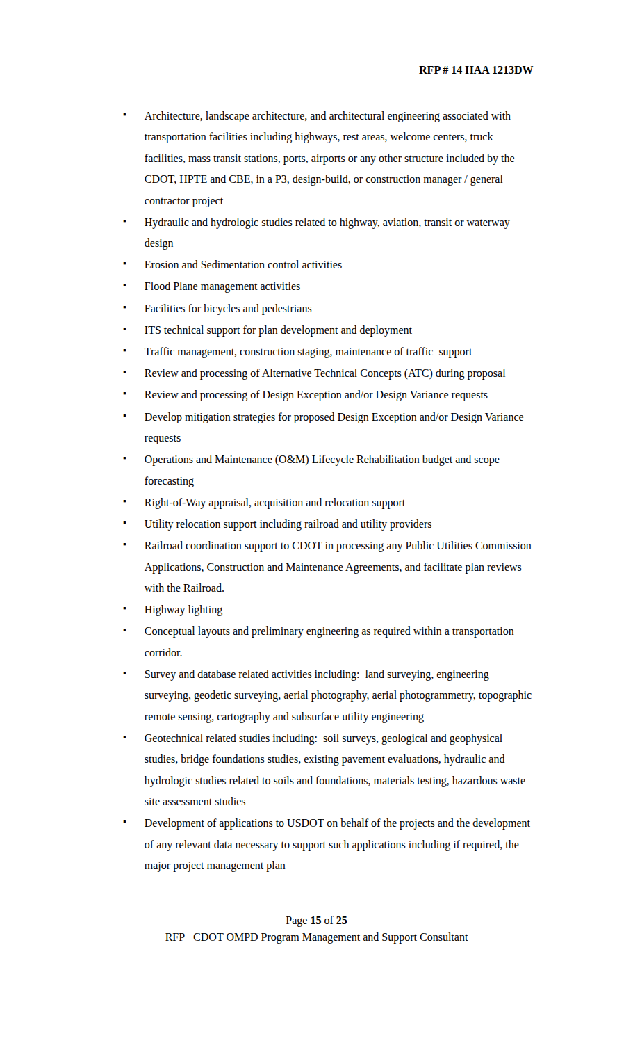RFP # 14 HAA 1213DW
Architecture, landscape architecture, and architectural engineering associated with transportation facilities including highways, rest areas, welcome centers, truck facilities, mass transit stations, ports, airports or any other structure included by the CDOT, HPTE and CBE, in a P3, design-build, or construction manager / general contractor project
Hydraulic and hydrologic studies related to highway, aviation, transit or waterway design
Erosion and Sedimentation control activities
Flood Plane management activities
Facilities for bicycles and pedestrians
ITS technical support for plan development and deployment
Traffic management, construction staging, maintenance of traffic support
Review and processing of Alternative Technical Concepts (ATC) during proposal
Review and processing of Design Exception and/or Design Variance requests
Develop mitigation strategies for proposed Design Exception and/or Design Variance requests
Operations and Maintenance (O&M) Lifecycle Rehabilitation budget and scope forecasting
Right-of-Way appraisal, acquisition and relocation support
Utility relocation support including railroad and utility providers
Railroad coordination support to CDOT in processing any Public Utilities Commission Applications, Construction and Maintenance Agreements, and facilitate plan reviews with the Railroad.
Highway lighting
Conceptual layouts and preliminary engineering as required within a transportation corridor.
Survey and database related activities including: land surveying, engineering surveying, geodetic surveying, aerial photography, aerial photogrammetry, topographic remote sensing, cartography and subsurface utility engineering
Geotechnical related studies including: soil surveys, geological and geophysical studies, bridge foundations studies, existing pavement evaluations, hydraulic and hydrologic studies related to soils and foundations, materials testing, hazardous waste site assessment studies
Development of applications to USDOT on behalf of the projects and the development of any relevant data necessary to support such applications including if required, the major project management plan
Page 15 of 25
RFP CDOT OMPD Program Management and Support Consultant